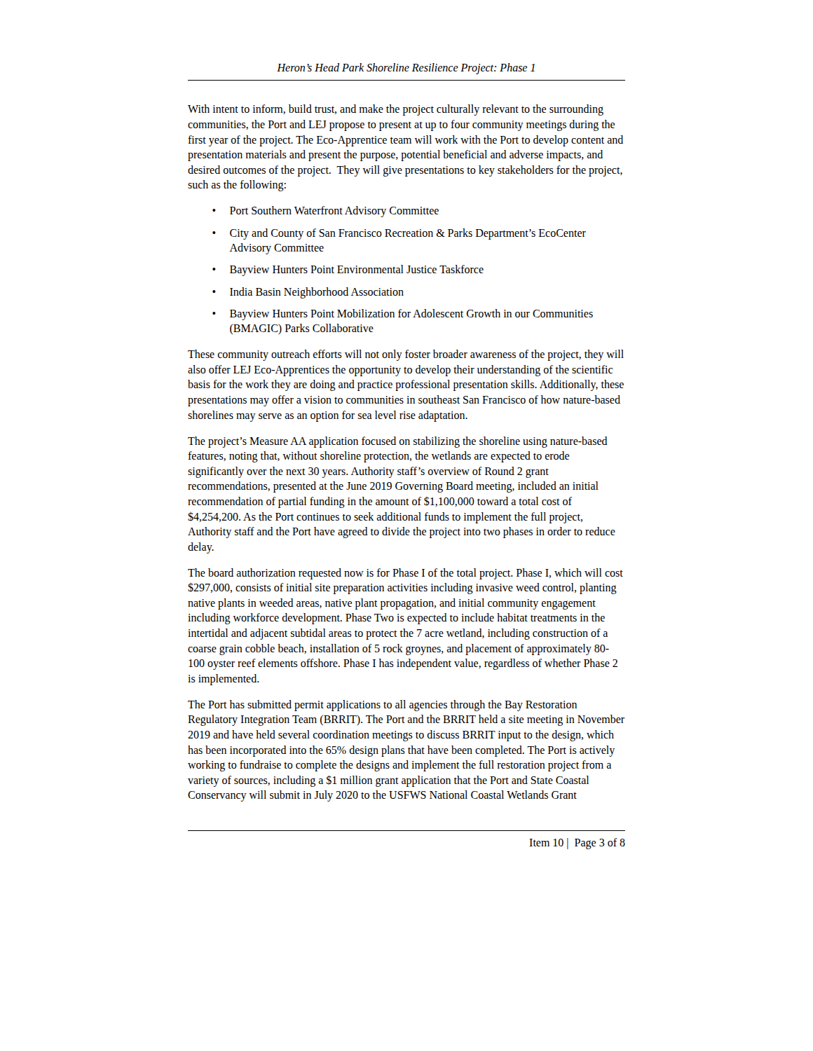Heron’s Head Park Shoreline Resilience Project: Phase 1
With intent to inform, build trust, and make the project culturally relevant to the surrounding communities, the Port and LEJ propose to present at up to four community meetings during the first year of the project. The Eco-Apprentice team will work with the Port to develop content and presentation materials and present the purpose, potential beneficial and adverse impacts, and desired outcomes of the project. They will give presentations to key stakeholders for the project, such as the following:
Port Southern Waterfront Advisory Committee
City and County of San Francisco Recreation & Parks Department’s EcoCenter Advisory Committee
Bayview Hunters Point Environmental Justice Taskforce
India Basin Neighborhood Association
Bayview Hunters Point Mobilization for Adolescent Growth in our Communities (BMAGIC) Parks Collaborative
These community outreach efforts will not only foster broader awareness of the project, they will also offer LEJ Eco-Apprentices the opportunity to develop their understanding of the scientific basis for the work they are doing and practice professional presentation skills. Additionally, these presentations may offer a vision to communities in southeast San Francisco of how nature-based shorelines may serve as an option for sea level rise adaptation.
The project’s Measure AA application focused on stabilizing the shoreline using nature-based features, noting that, without shoreline protection, the wetlands are expected to erode significantly over the next 30 years. Authority staff’s overview of Round 2 grant recommendations, presented at the June 2019 Governing Board meeting, included an initial recommendation of partial funding in the amount of $1,100,000 toward a total cost of $4,254,200. As the Port continues to seek additional funds to implement the full project, Authority staff and the Port have agreed to divide the project into two phases in order to reduce delay.
The board authorization requested now is for Phase I of the total project. Phase I, which will cost $297,000, consists of initial site preparation activities including invasive weed control, planting native plants in weeded areas, native plant propagation, and initial community engagement including workforce development. Phase Two is expected to include habitat treatments in the intertidal and adjacent subtidal areas to protect the 7 acre wetland, including construction of a coarse grain cobble beach, installation of 5 rock groynes, and placement of approximately 80-100 oyster reef elements offshore. Phase I has independent value, regardless of whether Phase 2 is implemented.
The Port has submitted permit applications to all agencies through the Bay Restoration Regulatory Integration Team (BRRIT). The Port and the BRRIT held a site meeting in November 2019 and have held several coordination meetings to discuss BRRIT input to the design, which has been incorporated into the 65% design plans that have been completed. The Port is actively working to fundraise to complete the designs and implement the full restoration project from a variety of sources, including a $1 million grant application that the Port and State Coastal Conservancy will submit in July 2020 to the USFWS National Coastal Wetlands Grant
Item 10 | Page 3 of 8